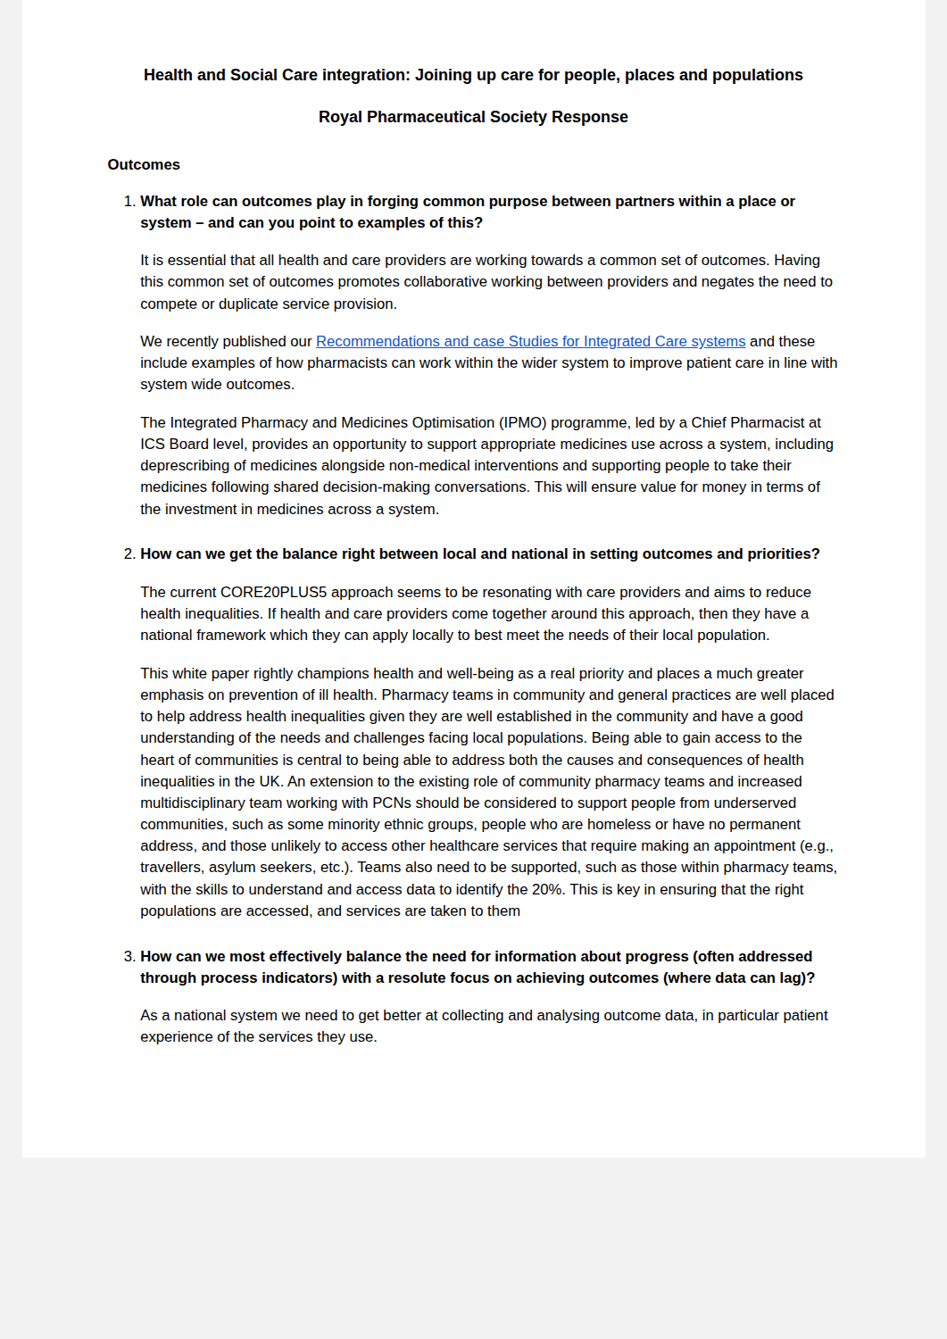Health and Social Care integration: Joining up care for people, places and populations
Royal Pharmaceutical Society Response
Outcomes
What role can outcomes play in forging common purpose between partners within a place or system – and can you point to examples of this?
It is essential that all health and care providers are working towards a common set of outcomes. Having this common set of outcomes promotes collaborative working between providers and negates the need to compete or duplicate service provision.
We recently published our Recommendations and case Studies for Integrated Care systems and these include examples of how pharmacists can work within the wider system to improve patient care in line with system wide outcomes.
The Integrated Pharmacy and Medicines Optimisation (IPMO) programme, led by a Chief Pharmacist at ICS Board level, provides an opportunity to support appropriate medicines use across a system, including deprescribing of medicines alongside non-medical interventions and supporting people to take their medicines following shared decision-making conversations. This will ensure value for money in terms of the investment in medicines across a system.
How can we get the balance right between local and national in setting outcomes and priorities?
The current CORE20PLUS5 approach seems to be resonating with care providers and aims to reduce health inequalities. If health and care providers come together around this approach, then they have a national framework which they can apply locally to best meet the needs of their local population.
This white paper rightly champions health and well-being as a real priority and places a much greater emphasis on prevention of ill health. Pharmacy teams in community and general practices are well placed to help address health inequalities given they are well established in the community and have a good understanding of the needs and challenges facing local populations. Being able to gain access to the heart of communities is central to being able to address both the causes and consequences of health inequalities in the UK. An extension to the existing role of community pharmacy teams and increased multidisciplinary team working with PCNs should be considered to support people from underserved communities, such as some minority ethnic groups, people who are homeless or have no permanent address, and those unlikely to access other healthcare services that require making an appointment (e.g., travellers, asylum seekers, etc.). Teams also need to be supported, such as those within pharmacy teams, with the skills to understand and access data to identify the 20%. This is key in ensuring that the right populations are accessed, and services are taken to them
How can we most effectively balance the need for information about progress (often addressed through process indicators) with a resolute focus on achieving outcomes (where data can lag)?
As a national system we need to get better at collecting and analysing outcome data, in particular patient experience of the services they use.